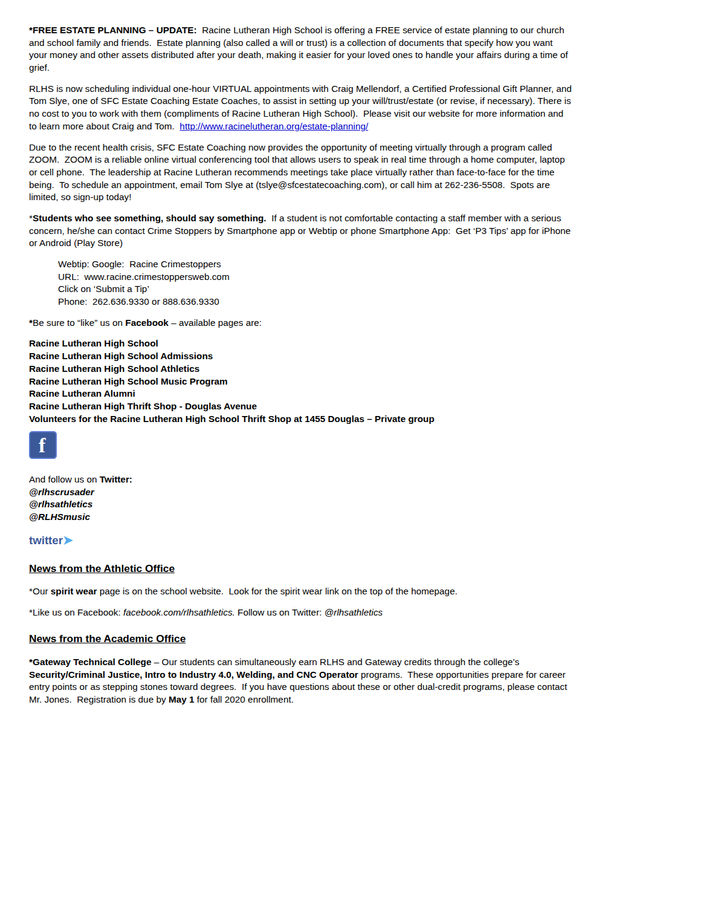*FREE ESTATE PLANNING – UPDATE: Racine Lutheran High School is offering a FREE service of estate planning to our church and school family and friends. Estate planning (also called a will or trust) is a collection of documents that specify how you want your money and other assets distributed after your death, making it easier for your loved ones to handle your affairs during a time of grief.
RLHS is now scheduling individual one-hour VIRTUAL appointments with Craig Mellendorf, a Certified Professional Gift Planner, and Tom Slye, one of SFC Estate Coaching Estate Coaches, to assist in setting up your will/trust/estate (or revise, if necessary). There is no cost to you to work with them (compliments of Racine Lutheran High School). Please visit our website for more information and to learn more about Craig and Tom. http://www.racinelutheran.org/estate-planning/
Due to the recent health crisis, SFC Estate Coaching now provides the opportunity of meeting virtually through a program called ZOOM. ZOOM is a reliable online virtual conferencing tool that allows users to speak in real time through a home computer, laptop or cell phone. The leadership at Racine Lutheran recommends meetings take place virtually rather than face-to-face for the time being. To schedule an appointment, email Tom Slye at (tslye@sfcestatecoaching.com), or call him at 262-236-5508. Spots are limited, so sign-up today!
*Students who see something, should say something. If a student is not comfortable contacting a staff member with a serious concern, he/she can contact Crime Stoppers by Smartphone app or Webtip or phone Smartphone App: Get ‘P3 Tips’ app for iPhone or Android (Play Store)
Webtip: Google: Racine Crimestoppers
URL: www.racine.crimestoppersweb.com
Click on ‘Submit a Tip’
Phone: 262.636.9330 or 888.636.9330
*Be sure to “like” us on Facebook – available pages are:
Racine Lutheran High School
Racine Lutheran High School Admissions
Racine Lutheran High School Athletics
Racine Lutheran High School Music Program
Racine Lutheran Alumni
Racine Lutheran High Thrift Shop - Douglas Avenue
Volunteers for the Racine Lutheran High School Thrift Shop at 1455 Douglas – Private group
And follow us on Twitter:
@rlhscrusader
@rlhsathletics
@RLHSmusic
twitter➤
News from the Athletic Office
*Our spirit wear page is on the school website. Look for the spirit wear link on the top of the homepage.
*Like us on Facebook: facebook.com/rlhsathletics. Follow us on Twitter: @rlhsathletics
News from the Academic Office
*Gateway Technical College – Our students can simultaneously earn RLHS and Gateway credits through the college’s Security/Criminal Justice, Intro to Industry 4.0, Welding, and CNC Operator programs. These opportunities prepare for career entry points or as stepping stones toward degrees. If you have questions about these or other dual-credit programs, please contact Mr. Jones. Registration is due by May 1 for fall 2020 enrollment.